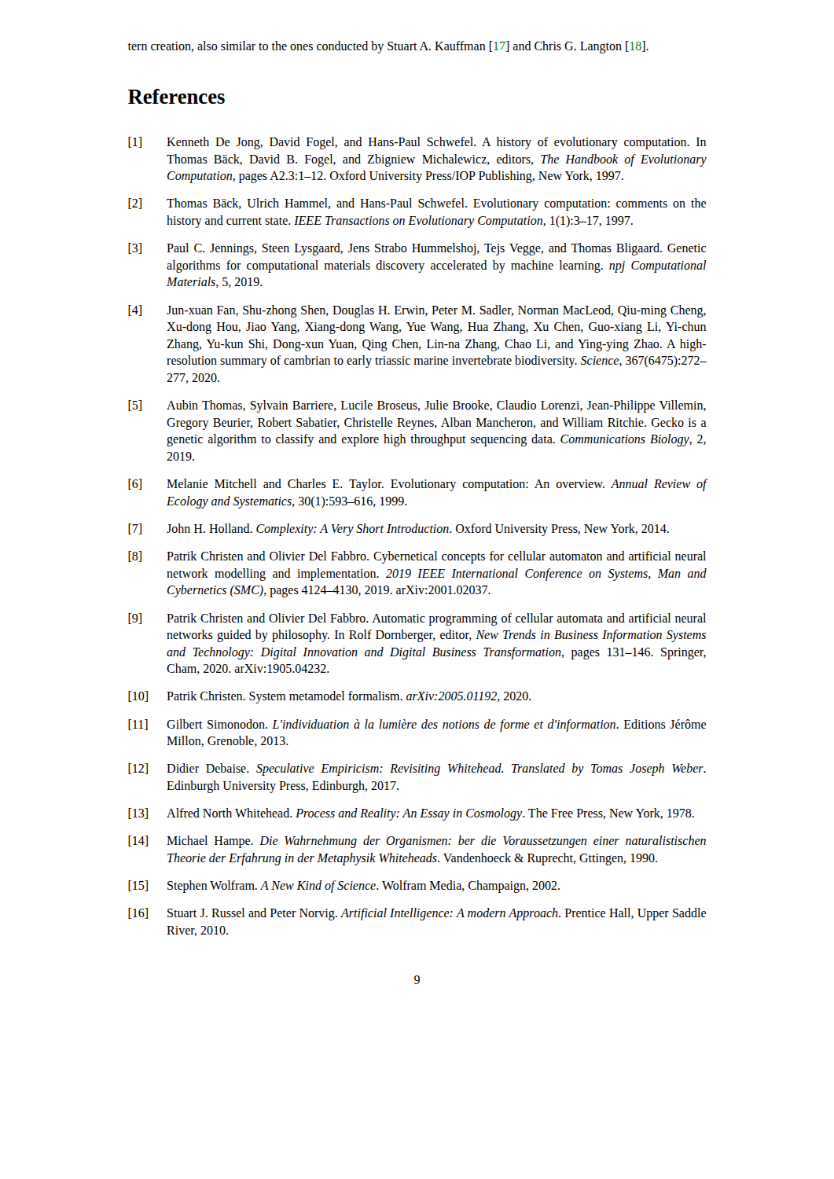tern creation, also similar to the ones conducted by Stuart A. Kauffman [17] and Chris G. Langton [18].
References
[1] Kenneth De Jong, David Fogel, and Hans-Paul Schwefel. A history of evolutionary computation. In Thomas Bäck, David B. Fogel, and Zbigniew Michalewicz, editors, The Handbook of Evolutionary Computation, pages A2.3:1–12. Oxford University Press/IOP Publishing, New York, 1997.
[2] Thomas Bäck, Ulrich Hammel, and Hans-Paul Schwefel. Evolutionary computation: comments on the history and current state. IEEE Transactions on Evolutionary Computation, 1(1):3–17, 1997.
[3] Paul C. Jennings, Steen Lysgaard, Jens Strabo Hummelshoj, Tejs Vegge, and Thomas Bligaard. Genetic algorithms for computational materials discovery accelerated by machine learning. npj Computational Materials, 5, 2019.
[4] Jun-xuan Fan, Shu-zhong Shen, Douglas H. Erwin, Peter M. Sadler, Norman MacLeod, Qiu-ming Cheng, Xu-dong Hou, Jiao Yang, Xiang-dong Wang, Yue Wang, Hua Zhang, Xu Chen, Guo-xiang Li, Yi-chun Zhang, Yu-kun Shi, Dong-xun Yuan, Qing Chen, Lin-na Zhang, Chao Li, and Ying-ying Zhao. A high-resolution summary of cambrian to early triassic marine invertebrate biodiversity. Science, 367(6475):272–277, 2020.
[5] Aubin Thomas, Sylvain Barriere, Lucile Broseus, Julie Brooke, Claudio Lorenzi, Jean-Philippe Villemin, Gregory Beurier, Robert Sabatier, Christelle Reynes, Alban Mancheron, and William Ritchie. Gecko is a genetic algorithm to classify and explore high throughput sequencing data. Communications Biology, 2, 2019.
[6] Melanie Mitchell and Charles E. Taylor. Evolutionary computation: An overview. Annual Review of Ecology and Systematics, 30(1):593–616, 1999.
[7] John H. Holland. Complexity: A Very Short Introduction. Oxford University Press, New York, 2014.
[8] Patrik Christen and Olivier Del Fabbro. Cybernetical concepts for cellular automaton and artificial neural network modelling and implementation. 2019 IEEE International Conference on Systems, Man and Cybernetics (SMC), pages 4124–4130, 2019. arXiv:2001.02037.
[9] Patrik Christen and Olivier Del Fabbro. Automatic programming of cellular automata and artificial neural networks guided by philosophy. In Rolf Dornberger, editor, New Trends in Business Information Systems and Technology: Digital Innovation and Digital Business Transformation, pages 131–146. Springer, Cham, 2020. arXiv:1905.04232.
[10] Patrik Christen. System metamodel formalism. arXiv:2005.01192, 2020.
[11] Gilbert Simonodon. L'individuation à la lumière des notions de forme et d'information. Editions Jérôme Millon, Grenoble, 2013.
[12] Didier Debaise. Speculative Empiricism: Revisiting Whitehead. Translated by Tomas Joseph Weber. Edinburgh University Press, Edinburgh, 2017.
[13] Alfred North Whitehead. Process and Reality: An Essay in Cosmology. The Free Press, New York, 1978.
[14] Michael Hampe. Die Wahrnehmung der Organismen: ber die Voraussetzungen einer naturalistischen Theorie der Erfahrung in der Metaphysik Whiteheads. Vandenhoeck & Ruprecht, Gttingen, 1990.
[15] Stephen Wolfram. A New Kind of Science. Wolfram Media, Champaign, 2002.
[16] Stuart J. Russel and Peter Norvig. Artificial Intelligence: A modern Approach. Prentice Hall, Upper Saddle River, 2010.
9